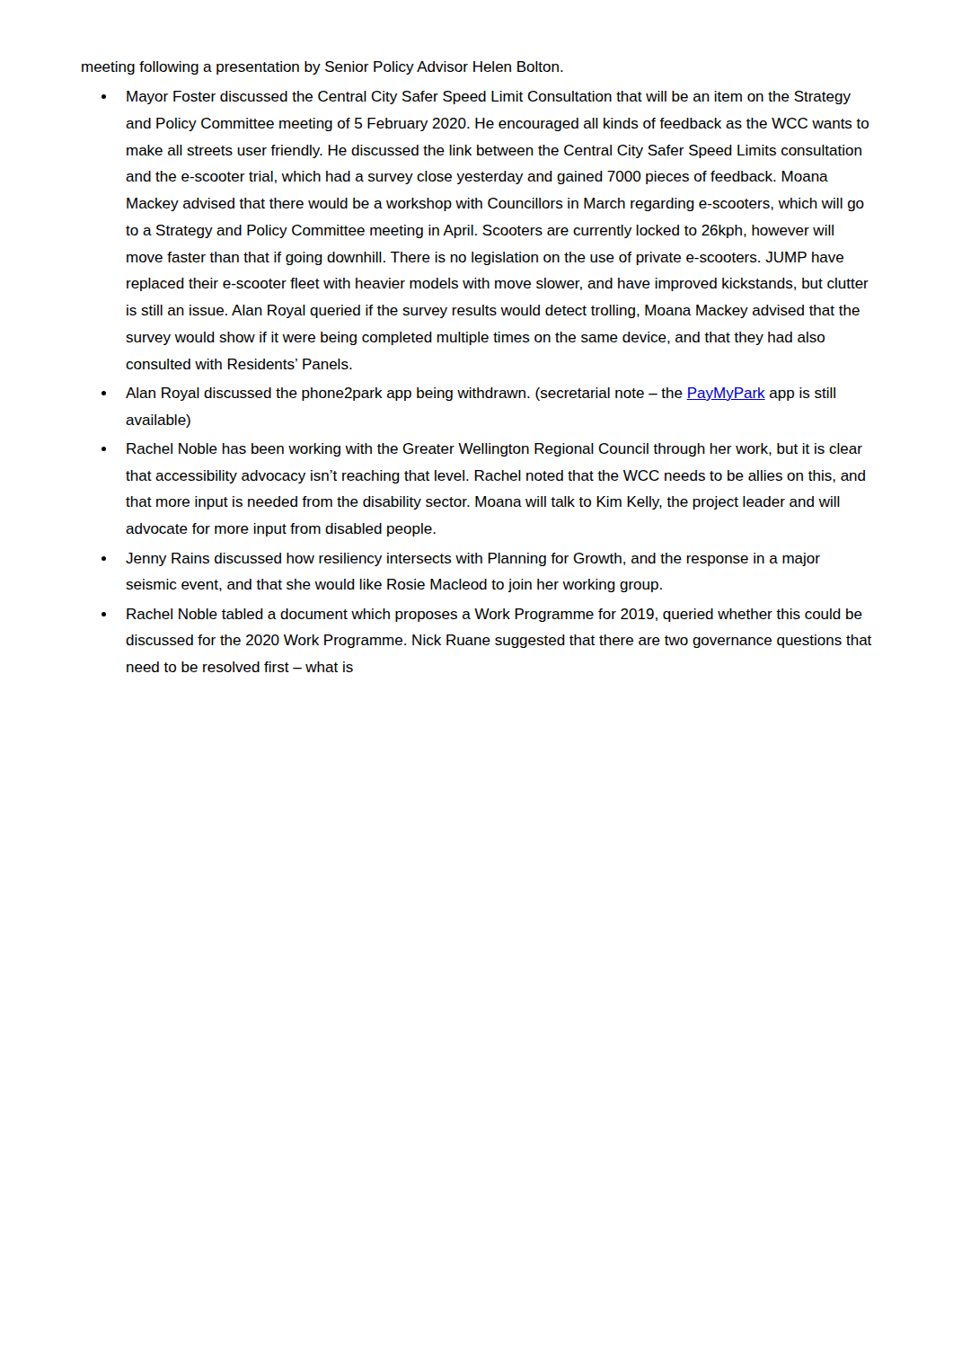meeting following a presentation by Senior Policy Advisor Helen Bolton.
Mayor Foster discussed the Central City Safer Speed Limit Consultation that will be an item on the Strategy and Policy Committee meeting of 5 February 2020. He encouraged all kinds of feedback as the WCC wants to make all streets user friendly. He discussed the link between the Central City Safer Speed Limits consultation and the e-scooter trial, which had a survey close yesterday and gained 7000 pieces of feedback. Moana Mackey advised that there would be a workshop with Councillors in March regarding e-scooters, which will go to a Strategy and Policy Committee meeting in April. Scooters are currently locked to 26kph, however will move faster than that if going downhill. There is no legislation on the use of private e-scooters. JUMP have replaced their e-scooter fleet with heavier models with move slower, and have improved kickstands, but clutter is still an issue. Alan Royal queried if the survey results would detect trolling, Moana Mackey advised that the survey would show if it were being completed multiple times on the same device, and that they had also consulted with Residents’ Panels.
Alan Royal discussed the phone2park app being withdrawn. (secretarial note – the PayMyPark app is still available)
Rachel Noble has been working with the Greater Wellington Regional Council through her work, but it is clear that accessibility advocacy isn’t reaching that level. Rachel noted that the WCC needs to be allies on this, and that more input is needed from the disability sector. Moana will talk to Kim Kelly, the project leader and will advocate for more input from disabled people.
Jenny Rains discussed how resiliency intersects with Planning for Growth, and the response in a major seismic event, and that she would like Rosie Macleod to join her working group.
Rachel Noble tabled a document which proposes a Work Programme for 2019, queried whether this could be discussed for the 2020 Work Programme. Nick Ruane suggested that there are two governance questions that need to be resolved first – what is